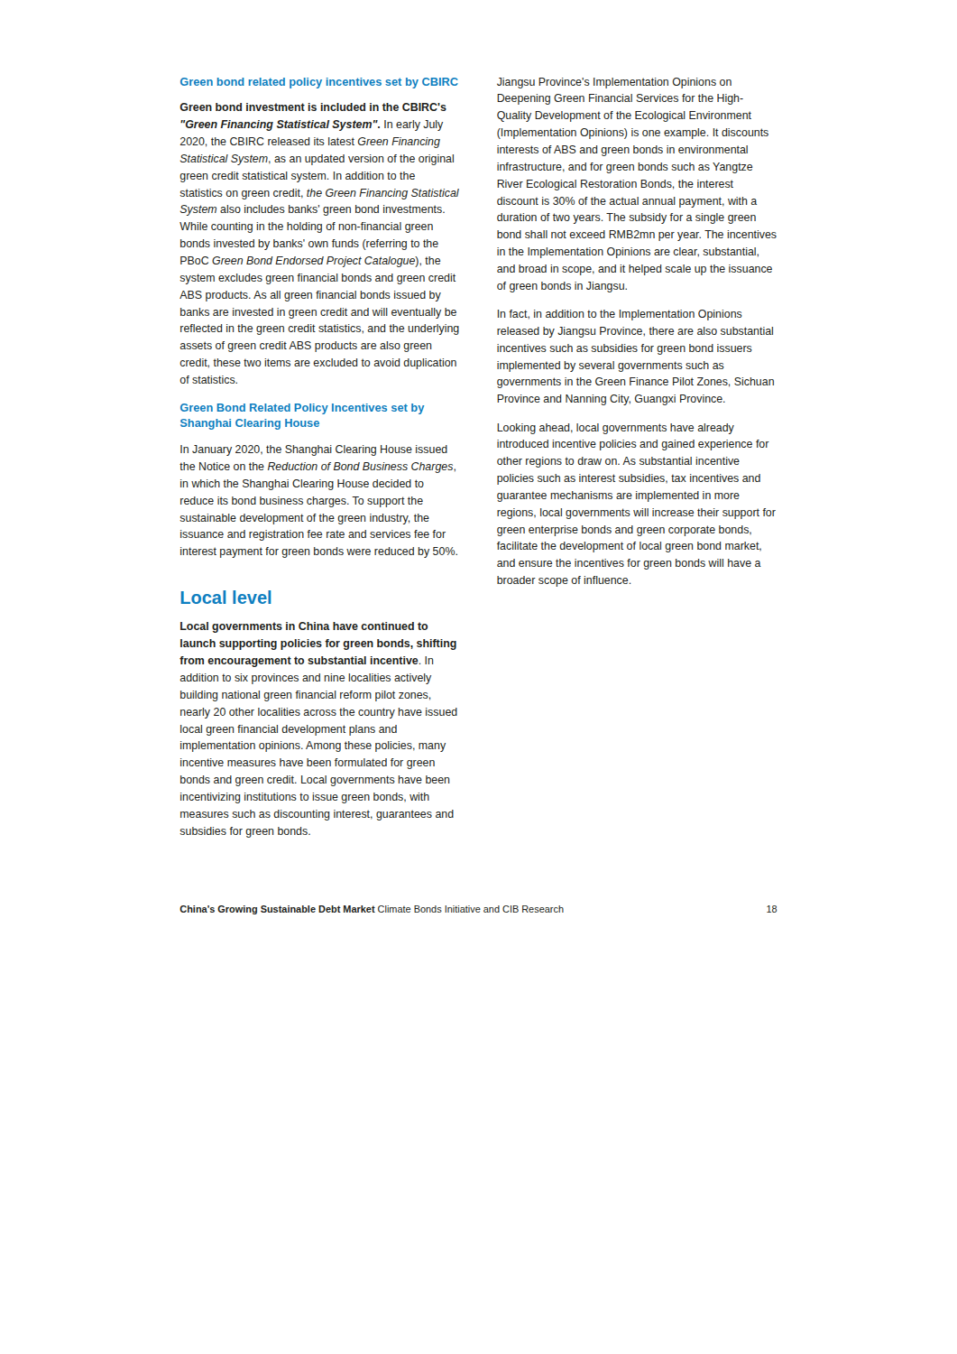Green bond related policy incentives set by CBIRC
Green bond investment is included in the CBIRC's "Green Financing Statistical System". In early July 2020, the CBIRC released its latest Green Financing Statistical System, as an updated version of the original green credit statistical system. In addition to the statistics on green credit, the Green Financing Statistical System also includes banks' green bond investments. While counting in the holding of non-financial green bonds invested by banks' own funds (referring to the PBoC Green Bond Endorsed Project Catalogue), the system excludes green financial bonds and green credit ABS products. As all green financial bonds issued by banks are invested in green credit and will eventually be reflected in the green credit statistics, and the underlying assets of green credit ABS products are also green credit, these two items are excluded to avoid duplication of statistics.
Green Bond Related Policy Incentives set by Shanghai Clearing House
In January 2020, the Shanghai Clearing House issued the Notice on the Reduction of Bond Business Charges, in which the Shanghai Clearing House decided to reduce its bond business charges. To support the sustainable development of the green industry, the issuance and registration fee rate and services fee for interest payment for green bonds were reduced by 50%.
Local level
Local governments in China have continued to launch supporting policies for green bonds, shifting from encouragement to substantial incentive. In addition to six provinces and nine localities actively building national green financial reform pilot zones, nearly 20 other localities across the country have issued local green financial development plans and implementation opinions. Among these policies, many incentive measures have been formulated for green bonds and green credit. Local governments have been incentivizing institutions to issue green bonds, with measures such as discounting interest, guarantees and subsidies for green bonds.
Jiangsu Province's Implementation Opinions on Deepening Green Financial Services for the High-Quality Development of the Ecological Environment (Implementation Opinions) is one example. It discounts interests of ABS and green bonds in environmental infrastructure, and for green bonds such as Yangtze River Ecological Restoration Bonds, the interest discount is 30% of the actual annual payment, with a duration of two years. The subsidy for a single green bond shall not exceed RMB2mn per year. The incentives in the Implementation Opinions are clear, substantial, and broad in scope, and it helped scale up the issuance of green bonds in Jiangsu.
In fact, in addition to the Implementation Opinions released by Jiangsu Province, there are also substantial incentives such as subsidies for green bond issuers implemented by several governments such as governments in the Green Finance Pilot Zones, Sichuan Province and Nanning City, Guangxi Province.
Looking ahead, local governments have already introduced incentive policies and gained experience for other regions to draw on. As substantial incentive policies such as interest subsidies, tax incentives and guarantee mechanisms are implemented in more regions, local governments will increase their support for green enterprise bonds and green corporate bonds, facilitate the development of local green bond market, and ensure the incentives for green bonds will have a broader scope of influence.
China's Growing Sustainable Debt Market Climate Bonds Initiative and CIB Research
18